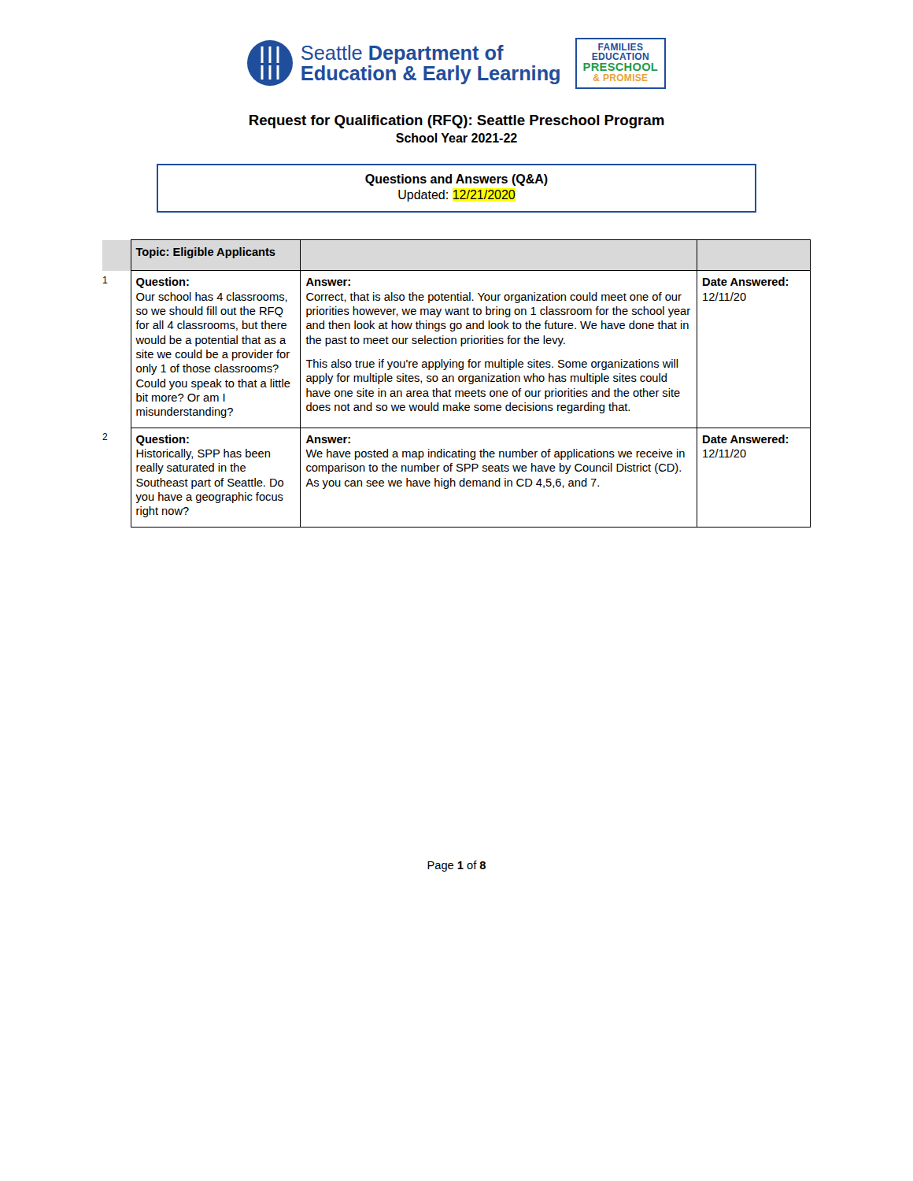Seattle Department of
Education & Early Learning
FAMILIES
EDUCATION
PRESCHOOL
& PROMISE
Request for Qualification (RFQ): Seattle Preschool Program
School Year 2021-22
Questions and Answers (Q&A)
Updated: 12/21/2020
| | Topic: Eligible Applicants | | |
| 1 | Question: Our school has 4 classrooms, so we should fill out the RFQ for all 4 classrooms, but there would be a potential that as a site we could be a provider for only 1 of those classrooms? Could you speak to that a little bit more? Or am I misunderstanding? | Answer: Correct, that is also the potential. Your organization could meet one of our priorities however, we may want to bring on 1 classroom for the school year and then look at how things go and look to the future. We have done that in the past to meet our selection priorities for the levy. This also true if you're applying for multiple sites. Some organizations will apply for multiple sites, so an organization who has multiple sites could have one site in an area that meets one of our priorities and the other site does not and so we would make some decisions regarding that. | Date Answered: 12/11/20 |
| 2 | Question: Historically, SPP has been really saturated in the Southeast part of Seattle. Do you have a geographic focus right now? | Answer: We have posted a map indicating the number of applications we receive in comparison to the number of SPP seats we have by Council District (CD). As you can see we have high demand in CD 4,5,6, and 7. | Date Answered: 12/11/20 |
Page 1 of 8